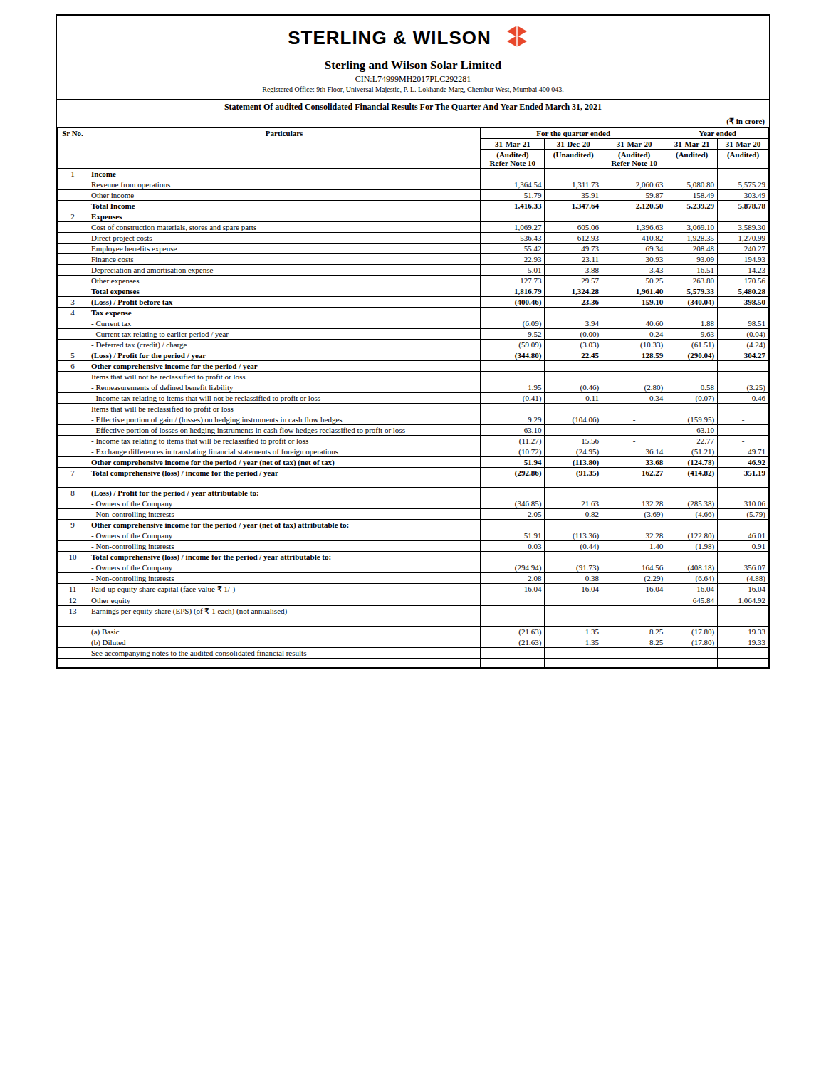STERLING & WILSON
Sterling and Wilson Solar Limited
CIN:L74999MH2017PLC292281
Registered Office: 9th Floor, Universal Majestic, P. L. Lokhande Marg, Chembur West, Mumbai 400 043.
Statement Of audited Consolidated Financial Results For The Quarter And Year Ended March 31, 2021
(₹ in crore)
| Sr No. | Particulars | For the quarter ended | Year ended |
| --- | --- | --- | --- |
| 31-Mar-21 | 31-Dec-20 | 31-Mar-20 | 31-Mar-21 | 31-Mar-20 |
| (Audited) Refer Note 10 | (Unaudited) | (Audited) Refer Note 10 | (Audited) | (Audited) |
| 1 | Income | | | | | |
| | Revenue from operations | 1,364.54 | 1,311.73 | 2,060.63 | 5,080.80 | 5,575.29 |
| | Other income | 51.79 | 35.91 | 59.87 | 158.49 | 303.49 |
| | Total Income | 1,416.33 | 1,347.64 | 2,120.50 | 5,239.29 | 5,878.78 |
| 2 | Expenses | | | | | |
| | Cost of construction materials, stores and spare parts | 1,069.27 | 605.06 | 1,396.63 | 3,069.10 | 3,589.30 |
| | Direct project costs | 536.43 | 612.93 | 410.82 | 1,928.35 | 1,270.99 |
| | Employee benefits expense | 55.42 | 49.73 | 69.34 | 208.48 | 240.27 |
| | Finance costs | 22.93 | 23.11 | 30.93 | 93.09 | 194.93 |
| | Depreciation and amortisation expense | 5.01 | 3.88 | 3.43 | 16.51 | 14.23 |
| | Other expenses | 127.73 | 29.57 | 50.25 | 263.80 | 170.56 |
| | Total expenses | 1,816.79 | 1,324.28 | 1,961.40 | 5,579.33 | 5,480.28 |
| 3 | (Loss) / Profit before tax | (400.46) | 23.36 | 159.10 | (340.04) | 398.50 |
| 4 | Tax expense | | | | | |
| | - Current tax | (6.09) | 3.94 | 40.60 | 1.88 | 98.51 |
| | - Current tax relating to earlier period / year | 9.52 | (0.00) | 0.24 | 9.63 | (0.04) |
| | - Deferred tax (credit) / charge | (59.09) | (3.03) | (10.33) | (61.51) | (4.24) |
| 5 | (Loss) / Profit for the period / year | (344.80) | 22.45 | 128.59 | (290.04) | 304.27 |
| 6 | Other comprehensive income for the period / year | | | | | |
| | Items that will not be reclassified to profit or loss | | | | | |
| | - Remeasurements of defined benefit liability | 1.95 | (0.46) | (2.80) | 0.58 | (3.25) |
| | - Income tax relating to items that will not be reclassified to profit or loss | (0.41) | 0.11 | 0.34 | (0.07) | 0.46 |
| | Items that will be reclassified to profit or loss | | | | | |
| | - Effective portion of gain / (losses) on hedging instruments in cash flow hedges | 9.29 | (104.06) | - | (159.95) | - |
| | - Effective portion of losses on hedging instruments in cash flow hedges reclassified to profit or loss | 63.10 | - | - | 63.10 | - |
| | - Income tax relating to items that will be reclassified to profit or loss | (11.27) | 15.56 | - | 22.77 | - |
| | - Exchange differences in translating financial statements of foreign operations | (10.72) | (24.95) | 36.14 | (51.21) | 49.71 |
| | Other comprehensive income for the period / year (net of tax) (net of tax) | 51.94 | (113.80) | 33.68 | (124.78) | 46.92 |
| 7 | Total comprehensive (loss) / income for the period / year | (292.86) | (91.35) | 162.27 | (414.82) | 351.19 |
| 8 | (Loss) / Profit for the period / year attributable to: | | | | | |
| | - Owners of the Company | (346.85) | 21.63 | 132.28 | (285.38) | 310.06 |
| | - Non-controlling interests | 2.05 | 0.82 | (3.69) | (4.66) | (5.79) |
| 9 | Other comprehensive income for the period / year (net of tax) attributable to: | | | | | |
| | - Owners of the Company | 51.91 | (113.36) | 32.28 | (122.80) | 46.01 |
| | - Non-controlling interests | 0.03 | (0.44) | 1.40 | (1.98) | 0.91 |
| 10 | Total comprehensive (loss) / income for the period / year attributable to: | | | | | |
| | - Owners of the Company | (294.94) | (91.73) | 164.56 | (408.18) | 356.07 |
| | - Non-controlling interests | 2.08 | 0.38 | (2.29) | (6.64) | (4.88) |
| 11 | Paid-up equity share capital (face value ₹ 1/-) | 16.04 | 16.04 | 16.04 | 16.04 | 16.04 |
| 12 | Other equity | | | | 645.84 | 1,064.92 |
| 13 | Earnings per equity share (EPS) (of ₹ 1 each) (not annualised) | | | | | |
| | (a) Basic | (21.63) | 1.35 | 8.25 | (17.80) | 19.33 |
| | (b) Diluted | (21.63) | 1.35 | 8.25 | (17.80) | 19.33 |
| | See accompanying notes to the audited consolidated financial results | | | | | |